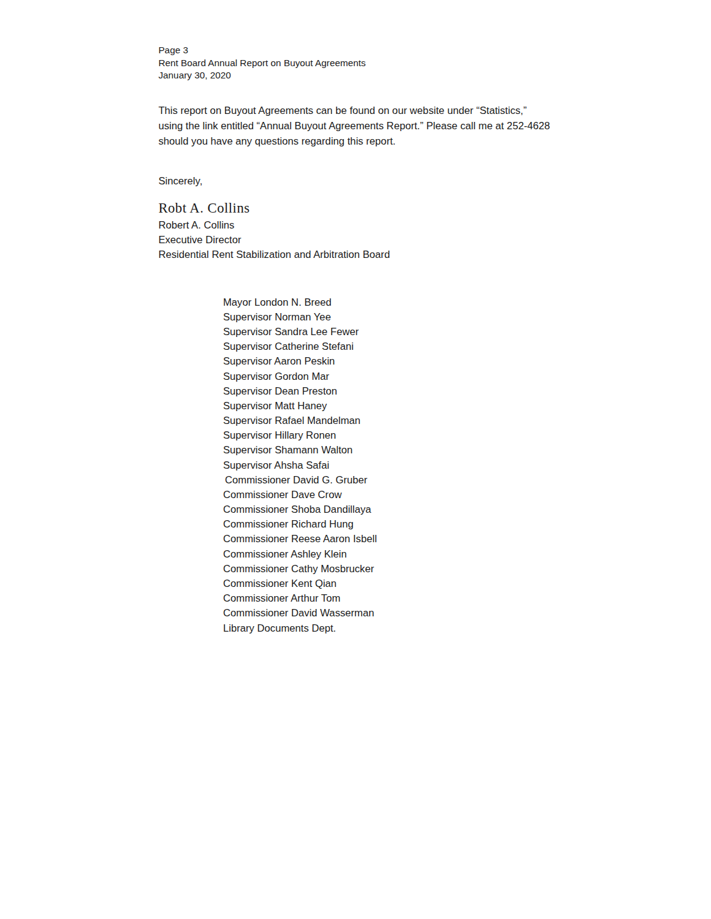Page 3
Rent Board Annual Report on Buyout Agreements
January 30, 2020
This report on Buyout Agreements can be found on our website under “Statistics,” using the link entitled “Annual Buyout Agreements Report.” Please call me at 252-4628 should you have any questions regarding this report.
Sincerely,
Robt A. Collins
Robert A. Collins
Executive Director
Residential Rent Stabilization and Arbitration Board
Mayor London N. Breed
Supervisor Norman Yee
Supervisor Sandra Lee Fewer
Supervisor Catherine Stefani
Supervisor Aaron Peskin
Supervisor Gordon Mar
Supervisor Dean Preston
Supervisor Matt Haney
Supervisor Rafael Mandelman
Supervisor Hillary Ronen
Supervisor Shamann Walton
Supervisor Ahsha Safai
Commissioner David G. Gruber
Commissioner Dave Crow
Commissioner Shoba Dandillaya
Commissioner Richard Hung
Commissioner Reese Aaron Isbell
Commissioner Ashley Klein
Commissioner Cathy Mosbrucker
Commissioner Kent Qian
Commissioner Arthur Tom
Commissioner David Wasserman
Library Documents Dept.